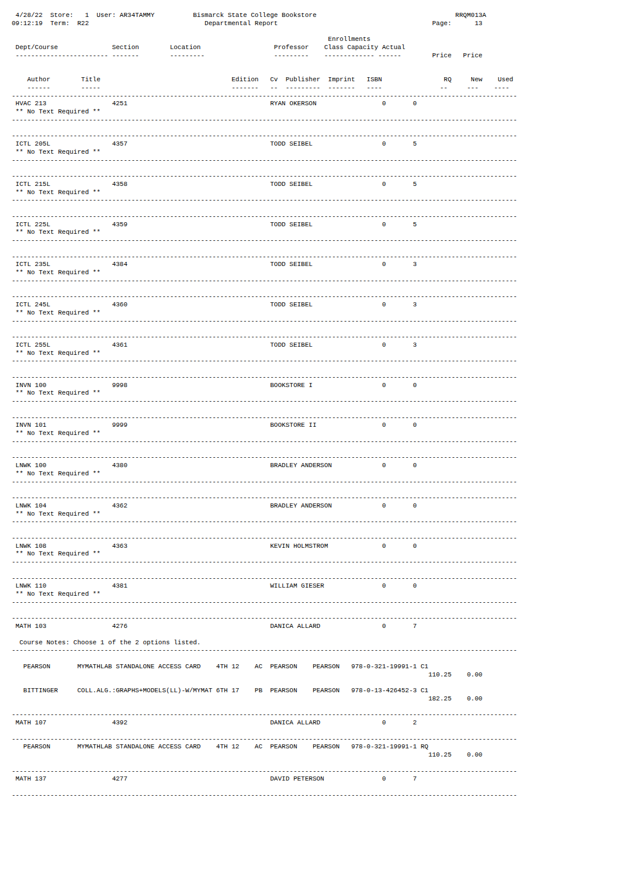4/28/22  Store:   1  User: AR34TAMMY          Bismarck State College Bookstore                                    RRQM013A
09:12:19  Term:  R22                              Departmental Report                                        Page:      13

                                                                                  Enrollments
 Dept/Course              Section        Location                   Professor    Class Capacity Actual
 ------------------------ -------        ---------                  ---------    ------------- ------        Price   Price


    Author        Title                                  Edition   Cv  Publisher  Imprint   ISBN                RQ     New    Used
    ------        -----                                  -------   --  ---------  -------   ----               --     ---    ----
-----------------------------------------------------------------------------------------------------------------------------------
 HVAC 213                 4251                                     RYAN OKERSON                 0       0
 ** No Text Required **
-----------------------------------------------------------------------------------------------------------------------------------

-----------------------------------------------------------------------------------------------------------------------------------
 ICTL 205L                4357                                     TODD SEIBEL                  0       5
 ** No Text Required **
-----------------------------------------------------------------------------------------------------------------------------------

-----------------------------------------------------------------------------------------------------------------------------------
 ICTL 215L                4358                                     TODD SEIBEL                  0       5
 ** No Text Required **
-----------------------------------------------------------------------------------------------------------------------------------

-----------------------------------------------------------------------------------------------------------------------------------
 ICTL 225L                4359                                     TODD SEIBEL                  0       5
 ** No Text Required **
-----------------------------------------------------------------------------------------------------------------------------------

-----------------------------------------------------------------------------------------------------------------------------------
 ICTL 235L                4384                                     TODD SEIBEL                  0       3
 ** No Text Required **
-----------------------------------------------------------------------------------------------------------------------------------

-----------------------------------------------------------------------------------------------------------------------------------
 ICTL 245L                4360                                     TODD SEIBEL                  0       3
 ** No Text Required **
-----------------------------------------------------------------------------------------------------------------------------------

-----------------------------------------------------------------------------------------------------------------------------------
 ICTL 255L                4361                                     TODD SEIBEL                  0       3
 ** No Text Required **
-----------------------------------------------------------------------------------------------------------------------------------

-----------------------------------------------------------------------------------------------------------------------------------
 INVN 100                 9998                                     BOOKSTORE I                  0       0
 ** No Text Required **
-----------------------------------------------------------------------------------------------------------------------------------

-----------------------------------------------------------------------------------------------------------------------------------
 INVN 101                 9999                                     BOOKSTORE II                 0       0
 ** No Text Required **
-----------------------------------------------------------------------------------------------------------------------------------

-----------------------------------------------------------------------------------------------------------------------------------
 LNWK 100                 4380                                     BRADLEY ANDERSON             0       0
 ** No Text Required **
-----------------------------------------------------------------------------------------------------------------------------------

-----------------------------------------------------------------------------------------------------------------------------------
 LNWK 104                 4362                                     BRADLEY ANDERSON             0       0
 ** No Text Required **
-----------------------------------------------------------------------------------------------------------------------------------

-----------------------------------------------------------------------------------------------------------------------------------
 LNWK 108                 4363                                     KEVIN HOLMSTROM              0       0
 ** No Text Required **
-----------------------------------------------------------------------------------------------------------------------------------

-----------------------------------------------------------------------------------------------------------------------------------
 LNWK 110                 4381                                     WILLIAM GIESER               0       0
 ** No Text Required **
-----------------------------------------------------------------------------------------------------------------------------------

-----------------------------------------------------------------------------------------------------------------------------------
 MATH 103                 4276                                     DANICA ALLARD                0       7

  Course Notes: Choose 1 of the 2 options listed.
-----------------------------------------------------------------------------------------------------------------------------------

   PEARSON       MYMATHLAB STANDALONE ACCESS CARD    4TH 12    AC  PEARSON    PEARSON   978-0-321-19991-1 C1
                                                                                                            110.25    0.00

   BITTINGER     COLL.ALG.:GRAPHS+MODELS(LL)-W/MYMAT 6TH 17    PB  PEARSON    PEARSON   978-0-13-426452-3 C1
                                                                                                            182.25    0.00

-----------------------------------------------------------------------------------------------------------------------------------
 MATH 107                 4392                                     DANICA ALLARD                0       2

-----------------------------------------------------------------------------------------------------------------------------------
   PEARSON       MYMATHLAB STANDALONE ACCESS CARD    4TH 12    AC  PEARSON    PEARSON   978-0-321-19991-1 RQ
                                                                                                            110.25    0.00

-----------------------------------------------------------------------------------------------------------------------------------
 MATH 137                 4277                                     DAVID PETERSON               0       7

-----------------------------------------------------------------------------------------------------------------------------------